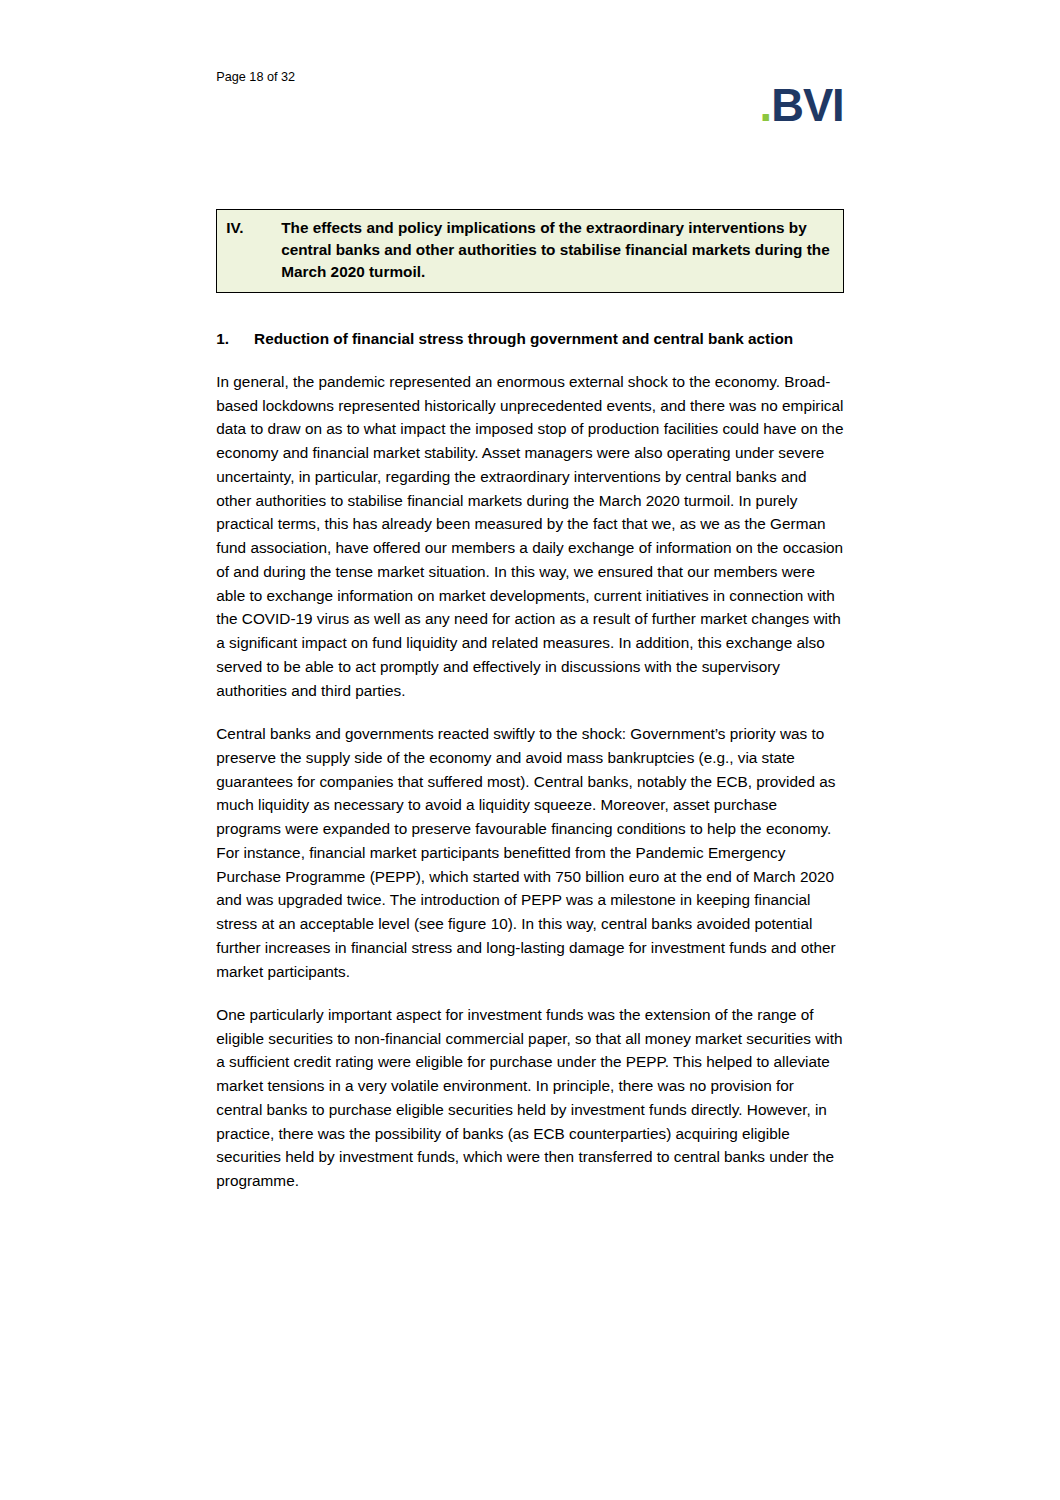Page 18 of 32
. BVI
| IV. | The effects and policy implications of the extraordinary interventions by central banks and other authorities to stabilise financial markets during the March 2020 turmoil. |
1. Reduction of financial stress through government and central bank action
In general, the pandemic represented an enormous external shock to the economy. Broad-based lockdowns represented historically unprecedented events, and there was no empirical data to draw on as to what impact the imposed stop of production facilities could have on the economy and financial market stability. Asset managers were also operating under severe uncertainty, in particular, regarding the extraordinary interventions by central banks and other authorities to stabilise financial markets during the March 2020 turmoil. In purely practical terms, this has already been measured by the fact that we, as we as the German fund association, have offered our members a daily exchange of information on the occasion of and during the tense market situation. In this way, we ensured that our members were able to exchange information on market developments, current initiatives in connection with the COVID-19 virus as well as any need for action as a result of further market changes with a significant impact on fund liquidity and related measures. In addition, this exchange also served to be able to act promptly and effectively in discussions with the supervisory authorities and third parties.
Central banks and governments reacted swiftly to the shock: Government’s priority was to preserve the supply side of the economy and avoid mass bankruptcies (e.g., via state guarantees for companies that suffered most). Central banks, notably the ECB, provided as much liquidity as necessary to avoid a liquidity squeeze. Moreover, asset purchase programs were expanded to preserve favourable financing conditions to help the economy. For instance, financial market participants benefitted from the Pandemic Emergency Purchase Programme (PEPP), which started with 750 billion euro at the end of March 2020 and was upgraded twice. The introduction of PEPP was a milestone in keeping financial stress at an acceptable level (see figure 10). In this way, central banks avoided potential further increases in financial stress and long-lasting damage for investment funds and other market participants.
One particularly important aspect for investment funds was the extension of the range of eligible securities to non-financial commercial paper, so that all money market securities with a sufficient credit rating were eligible for purchase under the PEPP. This helped to alleviate market tensions in a very volatile environment. In principle, there was no provision for central banks to purchase eligible securities held by investment funds directly. However, in practice, there was the possibility of banks (as ECB counterparties) acquiring eligible securities held by investment funds, which were then transferred to central banks under the programme.